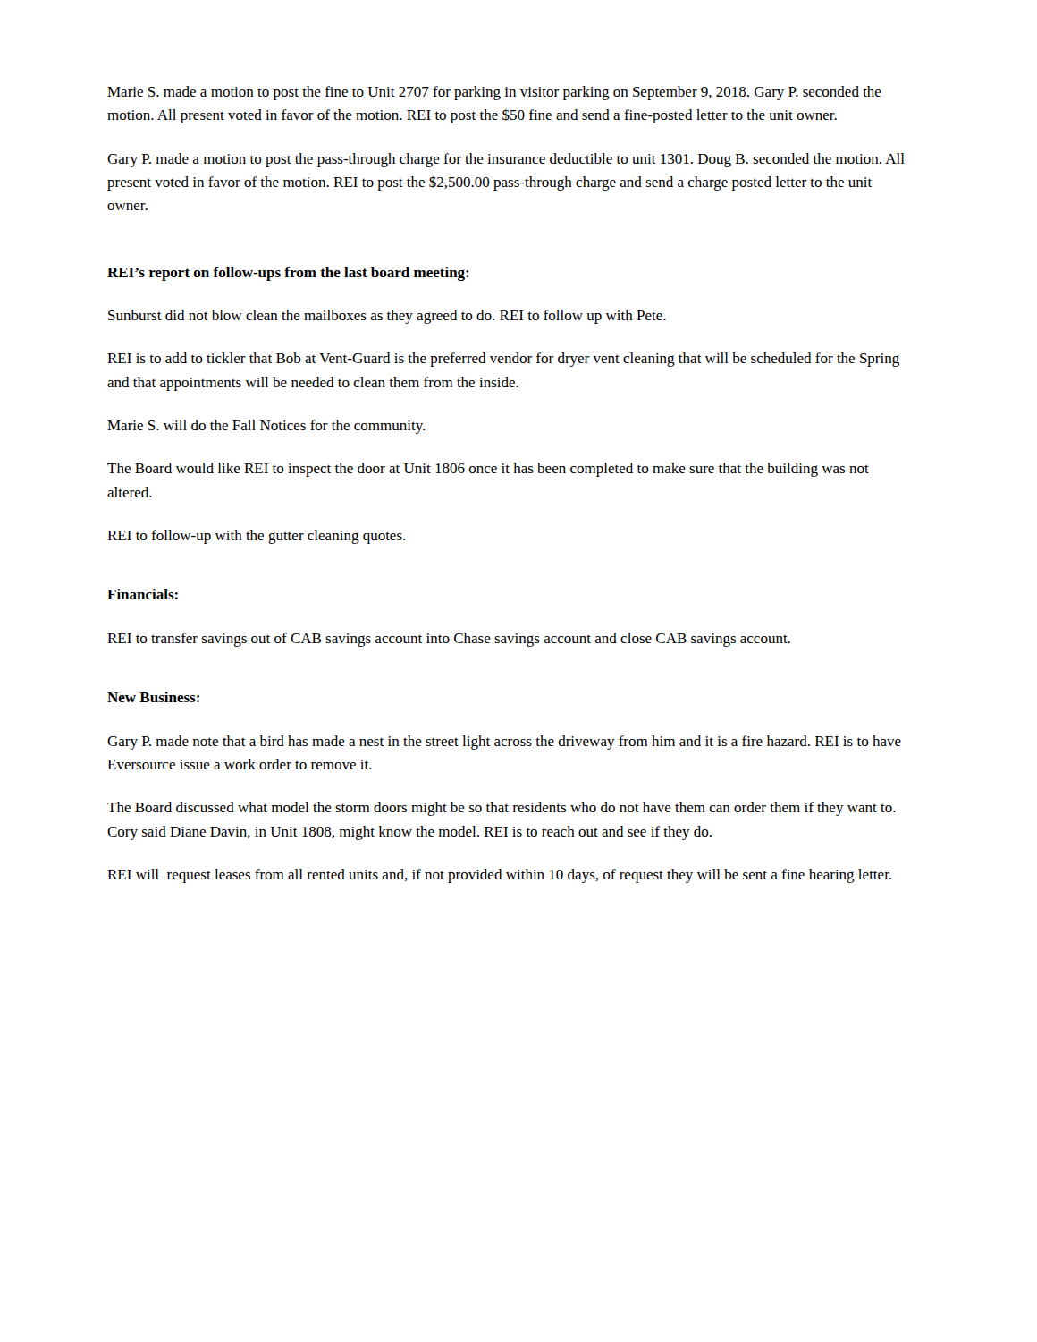Marie S. made a motion to post the fine to Unit 2707 for parking in visitor parking on September 9, 2018. Gary P. seconded the motion. All present voted in favor of the motion. REI to post the $50 fine and send a fine-posted letter to the unit owner.
Gary P. made a motion to post the pass-through charge for the insurance deductible to unit 1301. Doug B. seconded the motion. All present voted in favor of the motion. REI to post the $2,500.00 pass-through charge and send a charge posted letter to the unit owner.
REI’s report on follow-ups from the last board meeting:
Sunburst did not blow clean the mailboxes as they agreed to do. REI to follow up with Pete.
REI is to add to tickler that Bob at Vent-Guard is the preferred vendor for dryer vent cleaning that will be scheduled for the Spring and that appointments will be needed to clean them from the inside.
Marie S. will do the Fall Notices for the community.
The Board would like REI to inspect the door at Unit 1806 once it has been completed to make sure that the building was not altered.
REI to follow-up with the gutter cleaning quotes.
Financials:
REI to transfer savings out of CAB savings account into Chase savings account and close CAB savings account.
New Business:
Gary P. made note that a bird has made a nest in the street light across the driveway from him and it is a fire hazard. REI is to have Eversource issue a work order to remove it.
The Board discussed what model the storm doors might be so that residents who do not have them can order them if they want to. Cory said Diane Davin, in Unit 1808, might know the model. REI is to reach out and see if they do.
REI will request leases from all rented units and, if not provided within 10 days, of request they will be sent a fine hearing letter.